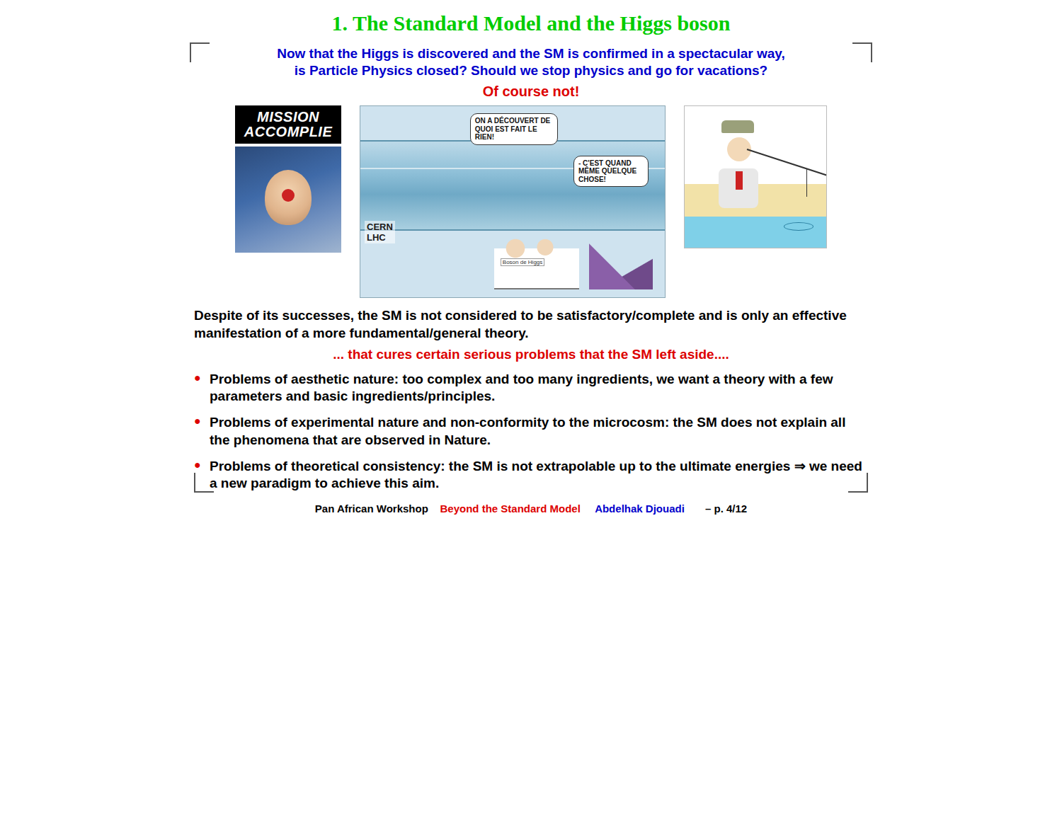1. The Standard Model and the Higgs boson
Now that the Higgs is discovered and the SM is confirmed in a spectacular way, is Particle Physics closed? Should we stop physics and go for vacations?
Of course not!
MISSION ACCOMPLIE
CERN
LHC
On a découvert de quoi est fait le rien!
- C'est quand même quelque chose!
Boson de Higgs
Despite of its successes, the SM is not considered to be satisfactory/complete and is only an effective manifestation of a more fundamental/general theory.
... that cures certain serious problems that the SM left aside....
Problems of aesthetic nature: too complex and too many ingredients, we want a theory with a few parameters and basic ingredients/principles.
Problems of experimental nature and non-conformity to the microcosm: the SM does not explain all the phenomena that are observed in Nature.
Problems of theoretical consistency: the SM is not extrapolable up to the ultimate energies ⇒ we need a new paradigm to achieve this aim.
Pan African Workshop Beyond the Standard Model Abdelhak Djouadi – p. 4/12